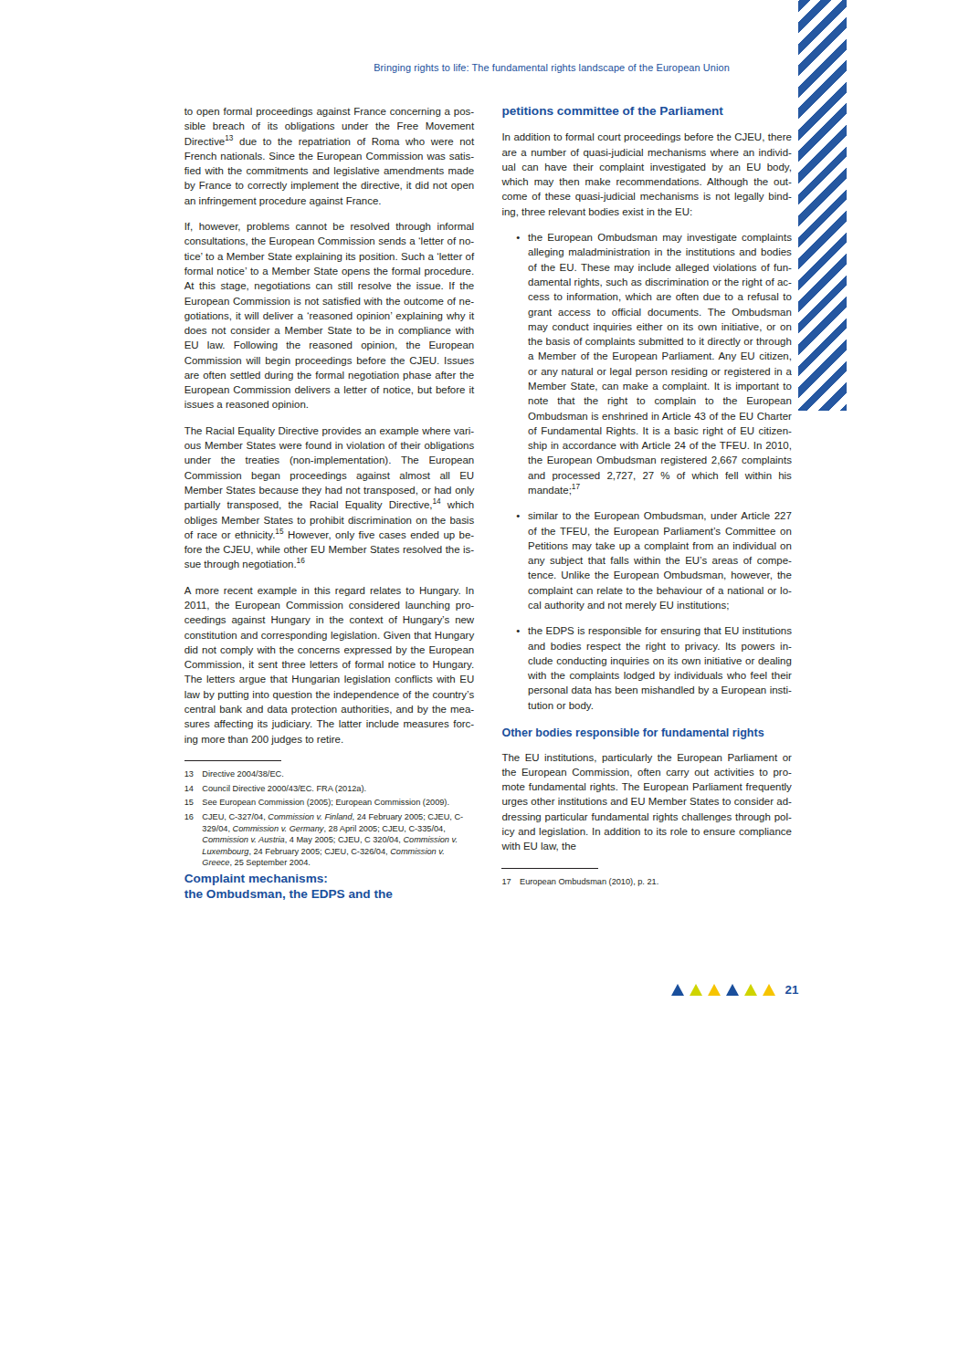Bringing rights to life: The fundamental rights landscape of the European Union
to open formal proceedings against France concerning a possible breach of its obligations under the Free Movement Directive13 due to the repatriation of Roma who were not French nationals. Since the European Commission was satisfied with the commitments and legislative amendments made by France to correctly implement the directive, it did not open an infringement procedure against France.
If, however, problems cannot be resolved through informal consultations, the European Commission sends a ‘letter of notice’ to a Member State explaining its position. Such a ‘letter of formal notice’ to a Member State opens the formal procedure. At this stage, negotiations can still resolve the issue. If the European Commission is not satisfied with the outcome of negotiations, it will deliver a ‘reasoned opinion’ explaining why it does not consider a Member State to be in compliance with EU law. Following the reasoned opinion, the European Commission will begin proceedings before the CJEU. Issues are often settled during the formal negotiation phase after the European Commission delivers a letter of notice, but before it issues a reasoned opinion.
The Racial Equality Directive provides an example where various Member States were found in violation of their obligations under the treaties (non-implementation). The European Commission began proceedings against almost all EU Member States because they had not transposed, or had only partially transposed, the Racial Equality Directive,14 which obliges Member States to prohibit discrimination on the basis of race or ethnicity.15 However, only five cases ended up before the CJEU, while other EU Member States resolved the issue through negotiation.16
A more recent example in this regard relates to Hungary. In 2011, the European Commission considered launching proceedings against Hungary in the context of Hungary’s new constitution and corresponding legislation. Given that Hungary did not comply with the concerns expressed by the European Commission, it sent three letters of formal notice to Hungary. The letters argue that Hungarian legislation conflicts with EU law by putting into question the independence of the country’s central bank and data protection authorities, and by the measures affecting its judiciary. The latter include measures forcing more than 200 judges to retire.
13 Directive 2004/38/EC.
14 Council Directive 2000/43/EC. FRA (2012a).
15 See European Commission (2005); European Commission (2009).
16 CJEU, C-327/04, Commission v. Finland, 24 February 2005; CJEU, C-329/04, Commission v. Germany, 28 April 2005; CJEU, C-335/04, Commission v. Austria, 4 May 2005; CJEU, C 320/04, Commission v. Luxembourg, 24 February 2005; CJEU, C-326/04, Commission v. Greece, 25 September 2004.
Complaint mechanisms:
the Ombudsman, the EDPS and the
petitions committee of the Parliament
In addition to formal court proceedings before the CJEU, there are a number of quasi-judicial mechanisms where an individual can have their complaint investigated by an EU body, which may then make recommendations. Although the outcome of these quasi-judicial mechanisms is not legally binding, three relevant bodies exist in the EU:
the European Ombudsman may investigate complaints alleging maladministration in the institutions and bodies of the EU. These may include alleged violations of fundamental rights, such as discrimination or the right of access to information, which are often due to a refusal to grant access to official documents. The Ombudsman may conduct inquiries either on its own initiative, or on the basis of complaints submitted to it directly or through a Member of the European Parliament. Any EU citizen, or any natural or legal person residing or registered in a Member State, can make a complaint. It is important to note that the right to complain to the European Ombudsman is enshrined in Article 43 of the EU Charter of Fundamental Rights. It is a basic right of EU citizenship in accordance with Article 24 of the TFEU. In 2010, the European Ombudsman registered 2,667 complaints and processed 2,727, 27 % of which fell within his mandate;17
similar to the European Ombudsman, under Article 227 of the TFEU, the European Parliament’s Committee on Petitions may take up a complaint from an individual on any subject that falls within the EU’s areas of competence. Unlike the European Ombudsman, however, the complaint can relate to the behaviour of a national or local authority and not merely EU institutions;
the EDPS is responsible for ensuring that EU institutions and bodies respect the right to privacy. Its powers include conducting inquiries on its own initiative or dealing with the complaints lodged by individuals who feel their personal data has been mishandled by a European institution or body.
Other bodies responsible for fundamental rights
The EU institutions, particularly the European Parliament or the European Commission, often carry out activities to promote fundamental rights. The European Parliament frequently urges other institutions and EU Member States to consider addressing particular fundamental rights challenges through policy and legislation. In addition to its role to ensure compliance with EU law, the
17 European Ombudsman (2010), p. 21.
21